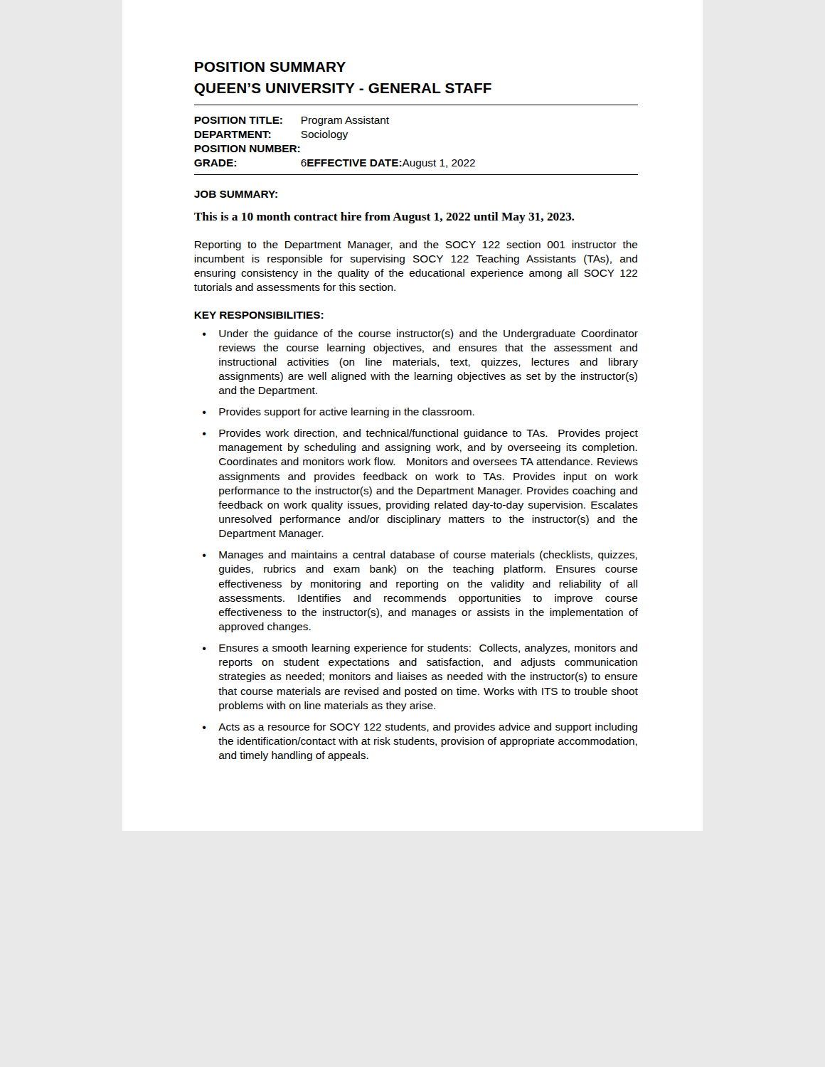POSITION SUMMARY
QUEEN’S UNIVERSITY - GENERAL STAFF
| POSITION TITLE: | Program Assistant |
| DEPARTMENT: | Sociology |
| POSITION NUMBER: | |
| GRADE: | 6 | EFFECTIVE DATE: | August 1, 2022 |
JOB SUMMARY:
This is a 10 month contract hire from August 1, 2022 until May 31, 2023.
Reporting to the Department Manager, and the SOCY 122 section 001 instructor the incumbent is responsible for supervising SOCY 122 Teaching Assistants (TAs), and ensuring consistency in the quality of the educational experience among all SOCY 122 tutorials and assessments for this section.
KEY RESPONSIBILITIES:
Under the guidance of the course instructor(s) and the Undergraduate Coordinator reviews the course learning objectives, and ensures that the assessment and instructional activities (on line materials, text, quizzes, lectures and library assignments) are well aligned with the learning objectives as set by the instructor(s) and the Department.
Provides support for active learning in the classroom.
Provides work direction, and technical/functional guidance to TAs. Provides project management by scheduling and assigning work, and by overseeing its completion. Coordinates and monitors work flow. Monitors and oversees TA attendance. Reviews assignments and provides feedback on work to TAs. Provides input on work performance to the instructor(s) and the Department Manager. Provides coaching and feedback on work quality issues, providing related day-to-day supervision. Escalates unresolved performance and/or disciplinary matters to the instructor(s) and the Department Manager.
Manages and maintains a central database of course materials (checklists, quizzes, guides, rubrics and exam bank) on the teaching platform. Ensures course effectiveness by monitoring and reporting on the validity and reliability of all assessments. Identifies and recommends opportunities to improve course effectiveness to the instructor(s), and manages or assists in the implementation of approved changes.
Ensures a smooth learning experience for students: Collects, analyzes, monitors and reports on student expectations and satisfaction, and adjusts communication strategies as needed; monitors and liaises as needed with the instructor(s) to ensure that course materials are revised and posted on time. Works with ITS to trouble shoot problems with on line materials as they arise.
Acts as a resource for SOCY 122 students, and provides advice and support including the identification/contact with at risk students, provision of appropriate accommodation, and timely handling of appeals.